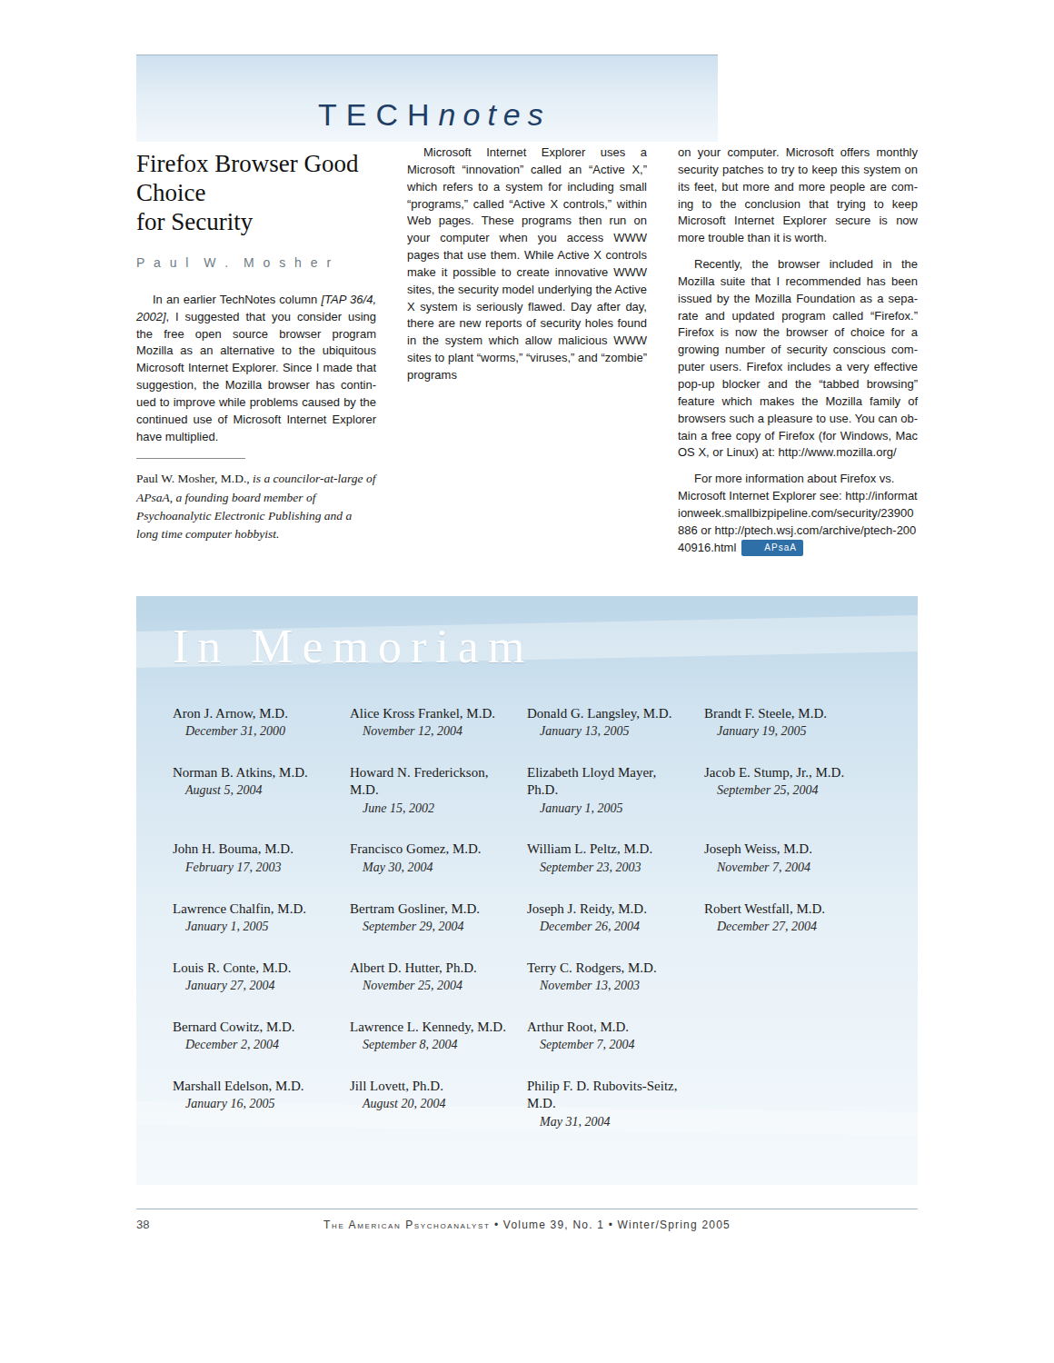TECH notes
Firefox Browser Good Choice
for Security
P a u l W . M o s h e r
In an earlier TechNotes column [TAP 36/4, 2002], I suggested that you consider using the free open source browser program Mozilla as an alternative to the ubiquitous Microsoft Internet Explorer. Since I made that suggestion, the Mozilla browser has continued to improve while problems caused by the continued use of Microsoft Internet Explorer have multiplied.
Paul W. Mosher, M.D., is a councilor-at-large of APsaA, a founding board member of Psychoanalytic Electronic Publishing and a long time computer hobbyist.
Microsoft Internet Explorer uses a Microsoft “innovation” called an “Active X,” which refers to a system for including small “programs,” called “Active X controls,” within Web pages. These programs then run on your computer when you access WWW pages that use them. While Active X controls make it possible to create innovative WWW sites, the security model underlying the Active X system is seriously flawed. Day after day, there are new reports of security holes found in the system which allow malicious WWW sites to plant “worms,” “viruses,” and “zombie” programs
on your computer. Microsoft offers monthly security patches to try to keep this system on its feet, but more and more people are coming to the conclusion that trying to keep Microsoft Internet Explorer secure is now more trouble than it is worth.
Recently, the browser included in the Mozilla suite that I recommended has been issued by the Mozilla Foundation as a separate and updated program called “Firefox.” Firefox is now the browser of choice for a growing number of security conscious computer users. Firefox includes a very effective pop-up blocker and the “tabbed browsing” feature which makes the Mozilla family of browsers such a pleasure to use. You can obtain a free copy of Firefox (for Windows, Mac OS X, or Linux) at: http://www.mozilla.org/
For more information about Firefox vs. Microsoft Internet Explorer see: http://informationweek.smallbizpipeline.com/security/23900886 or http://ptech.wsj.com/archive/ptech-20040916.html APsaA
In Memoriam
| Aron J. Arnow, M.D. December 31, 2000 | Alice Kross Frankel, M.D. November 12, 2004 | Donald G. Langsley, M.D. January 13, 2005 | Brandt F. Steele, M.D. January 19, 2005 |
| Norman B. Atkins, M.D. August 5, 2004 | Howard N. Frederickson, M.D. June 15, 2002 | Elizabeth Lloyd Mayer, Ph.D. January 1, 2005 | Jacob E. Stump, Jr., M.D. September 25, 2004 |
| John H. Bouma, M.D. February 17, 2003 | Francisco Gomez, M.D. May 30, 2004 | William L. Peltz, M.D. September 23, 2003 | Joseph Weiss, M.D. November 7, 2004 |
| Lawrence Chalfin, M.D. January 1, 2005 | Bertram Gosliner, M.D. September 29, 2004 | Joseph J. Reidy, M.D. December 26, 2004 | Robert Westfall, M.D. December 27, 2004 |
| Louis R. Conte, M.D. January 27, 2004 | Albert D. Hutter, Ph.D. November 25, 2004 | Terry C. Rodgers, M.D. November 13, 2003 | |
| Bernard Cowitz, M.D. December 2, 2004 | Lawrence L. Kennedy, M.D. September 8, 2004 | Arthur Root, M.D. September 7, 2004 | |
| Marshall Edelson, M.D. January 16, 2005 | Jill Lovett, Ph.D. August 20, 2004 | Philip F. D. Rubovits-Seitz, M.D. May 31, 2004 | |
38
The American Psychoanalyst • Volume 39, No. 1 • Winter/Spring 2005